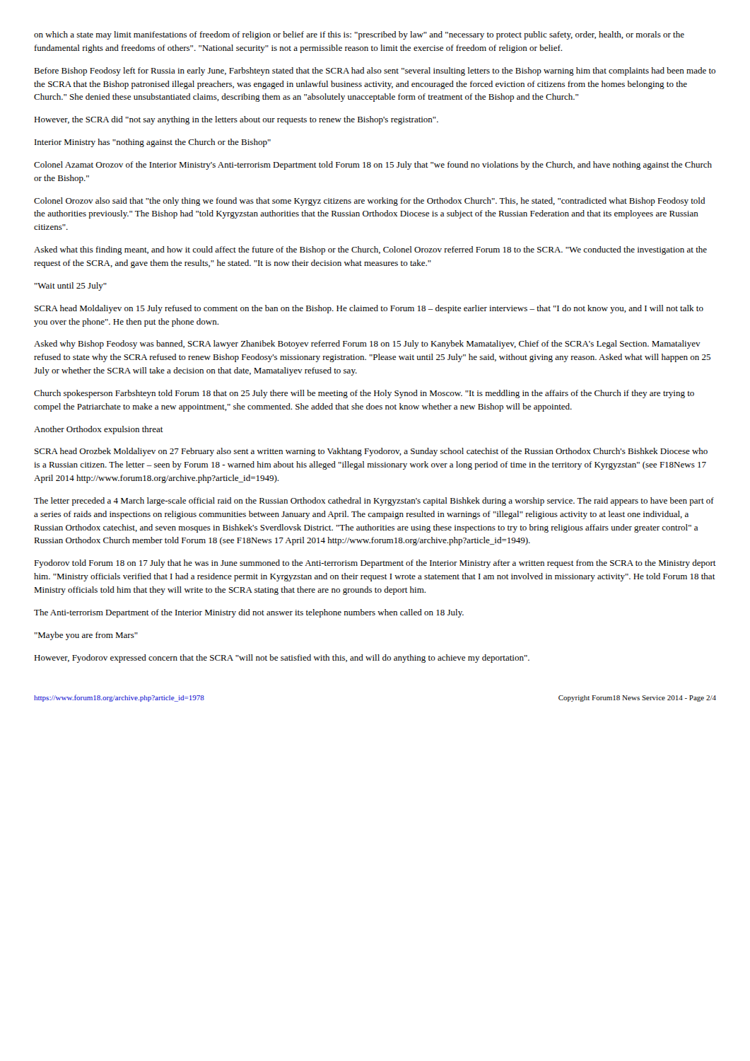on which a state may limit manifestations of freedom of religion or belief are if this is: "prescribed by law" and "necessary to protect public safety, order, health, or morals or the fundamental rights and freedoms of others". "National security" is not a permissible reason to limit the exercise of freedom of religion or belief.
Before Bishop Feodosy left for Russia in early June, Farbshteyn stated that the SCRA had also sent "several insulting letters to the Bishop warning him that complaints had been made to the SCRA that the Bishop patronised illegal preachers, was engaged in unlawful business activity, and encouraged the forced eviction of citizens from the homes belonging to the Church." She denied these unsubstantiated claims, describing them as an "absolutely unacceptable form of treatment of the Bishop and the Church."
However, the SCRA did "not say anything in the letters about our requests to renew the Bishop's registration".
Interior Ministry has "nothing against the Church or the Bishop"
Colonel Azamat Orozov of the Interior Ministry's Anti-terrorism Department told Forum 18 on 15 July that "we found no violations by the Church, and have nothing against the Church or the Bishop."
Colonel Orozov also said that "the only thing we found was that some Kyrgyz citizens are working for the Orthodox Church". This, he stated, "contradicted what Bishop Feodosy told the authorities previously." The Bishop had "told Kyrgyzstan authorities that the Russian Orthodox Diocese is a subject of the Russian Federation and that its employees are Russian citizens".
Asked what this finding meant, and how it could affect the future of the Bishop or the Church, Colonel Orozov referred Forum 18 to the SCRA. "We conducted the investigation at the request of the SCRA, and gave them the results," he stated. "It is now their decision what measures to take."
"Wait until 25 July"
SCRA head Moldaliyev on 15 July refused to comment on the ban on the Bishop. He claimed to Forum 18 – despite earlier interviews – that "I do not know you, and I will not talk to you over the phone". He then put the phone down.
Asked why Bishop Feodosy was banned, SCRA lawyer Zhanibek Botoyev referred Forum 18 on 15 July to Kanybek Mamataliyev, Chief of the SCRA's Legal Section. Mamataliyev refused to state why the SCRA refused to renew Bishop Feodosy's missionary registration. "Please wait until 25 July" he said, without giving any reason. Asked what will happen on 25 July or whether the SCRA will take a decision on that date, Mamataliyev refused to say.
Church spokesperson Farbshteyn told Forum 18 that on 25 July there will be meeting of the Holy Synod in Moscow. "It is meddling in the affairs of the Church if they are trying to compel the Patriarchate to make a new appointment," she commented. She added that she does not know whether a new Bishop will be appointed.
Another Orthodox expulsion threat
SCRA head Orozbek Moldaliyev on 27 February also sent a written warning to Vakhtang Fyodorov, a Sunday school catechist of the Russian Orthodox Church's Bishkek Diocese who is a Russian citizen. The letter – seen by Forum 18 - warned him about his alleged "illegal missionary work over a long period of time in the territory of Kyrgyzstan" (see F18News 17 April 2014 http://www.forum18.org/archive.php?article_id=1949).
The letter preceded a 4 March large-scale official raid on the Russian Orthodox cathedral in Kyrgyzstan's capital Bishkek during a worship service. The raid appears to have been part of a series of raids and inspections on religious communities between January and April. The campaign resulted in warnings of "illegal" religious activity to at least one individual, a Russian Orthodox catechist, and seven mosques in Bishkek's Sverdlovsk District. "The authorities are using these inspections to try to bring religious affairs under greater control" a Russian Orthodox Church member told Forum 18 (see F18News 17 April 2014 http://www.forum18.org/archive.php?article_id=1949).
Fyodorov told Forum 18 on 17 July that he was in June summoned to the Anti-terrorism Department of the Interior Ministry after a written request from the SCRA to the Ministry deport him. "Ministry officials verified that I had a residence permit in Kyrgyzstan and on their request I wrote a statement that I am not involved in missionary activity". He told Forum 18 that Ministry officials told him that they will write to the SCRA stating that there are no grounds to deport him.
The Anti-terrorism Department of the Interior Ministry did not answer its telephone numbers when called on 18 July.
"Maybe you are from Mars"
However, Fyodorov expressed concern that the SCRA "will not be satisfied with this, and will do anything to achieve my deportation".
https://www.forum18.org/archive.php?article_id=1978 Copyright Forum18 News Service 2014 - Page 2/4